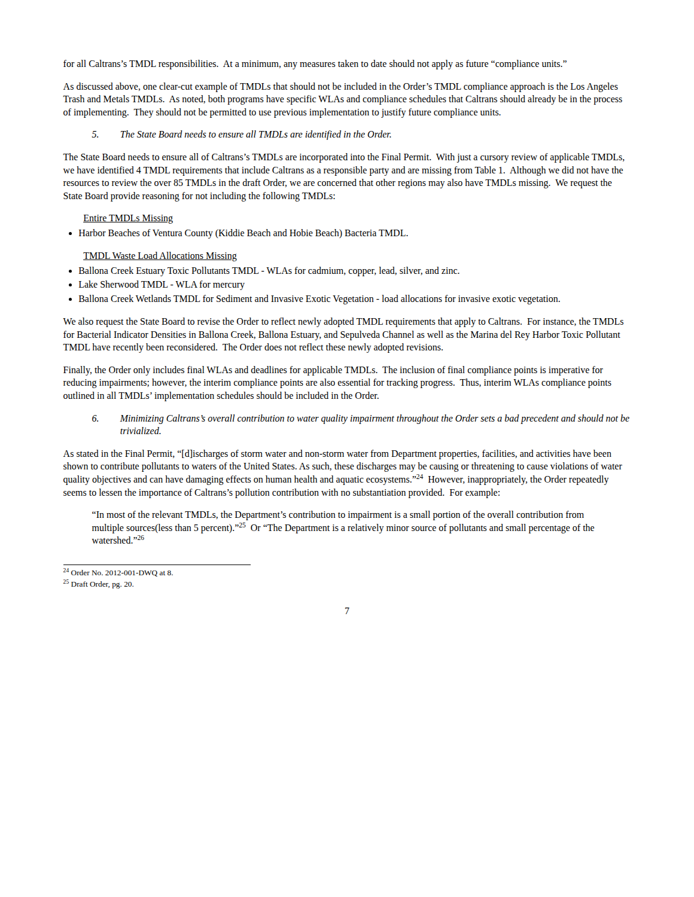for all Caltrans’s TMDL responsibilities. At a minimum, any measures taken to date should not apply as future “compliance units.”
As discussed above, one clear-cut example of TMDLs that should not be included in the Order’s TMDL compliance approach is the Los Angeles Trash and Metals TMDLs. As noted, both programs have specific WLAs and compliance schedules that Caltrans should already be in the process of implementing. They should not be permitted to use previous implementation to justify future compliance units.
5. The State Board needs to ensure all TMDLs are identified in the Order.
The State Board needs to ensure all of Caltrans’s TMDLs are incorporated into the Final Permit. With just a cursory review of applicable TMDLs, we have identified 4 TMDL requirements that include Caltrans as a responsible party and are missing from Table 1. Although we did not have the resources to review the over 85 TMDLs in the draft Order, we are concerned that other regions may also have TMDLs missing. We request the State Board provide reasoning for not including the following TMDLs:
Entire TMDLs Missing
Harbor Beaches of Ventura County (Kiddie Beach and Hobie Beach) Bacteria TMDL.
TMDL Waste Load Allocations Missing
Ballona Creek Estuary Toxic Pollutants TMDL - WLAs for cadmium, copper, lead, silver, and zinc.
Lake Sherwood TMDL - WLA for mercury
Ballona Creek Wetlands TMDL for Sediment and Invasive Exotic Vegetation - load allocations for invasive exotic vegetation.
We also request the State Board to revise the Order to reflect newly adopted TMDL requirements that apply to Caltrans. For instance, the TMDLs for Bacterial Indicator Densities in Ballona Creek, Ballona Estuary, and Sepulveda Channel as well as the Marina del Rey Harbor Toxic Pollutant TMDL have recently been reconsidered. The Order does not reflect these newly adopted revisions.
Finally, the Order only includes final WLAs and deadlines for applicable TMDLs. The inclusion of final compliance points is imperative for reducing impairments; however, the interim compliance points are also essential for tracking progress. Thus, interim WLAs compliance points outlined in all TMDLs’ implementation schedules should be included in the Order.
6. Minimizing Caltrans’s overall contribution to water quality impairment throughout the Order sets a bad precedent and should not be trivialized.
As stated in the Final Permit, “[d]ischarges of storm water and non-storm water from Department properties, facilities, and activities have been shown to contribute pollutants to waters of the United States. As such, these discharges may be causing or threatening to cause violations of water quality objectives and can have damaging effects on human health and aquatic ecosystems.”24 However, inappropriately, the Order repeatedly seems to lessen the importance of Caltrans’s pollution contribution with no substantiation provided. For example:
“In most of the relevant TMDLs, the Department’s contribution to impairment is a small portion of the overall contribution from multiple sources(less than 5 percent).”25 Or “The Department is a relatively minor source of pollutants and small percentage of the watershed.”26
24 Order No. 2012-001-DWQ at 8.
25 Draft Order, pg. 20.
7